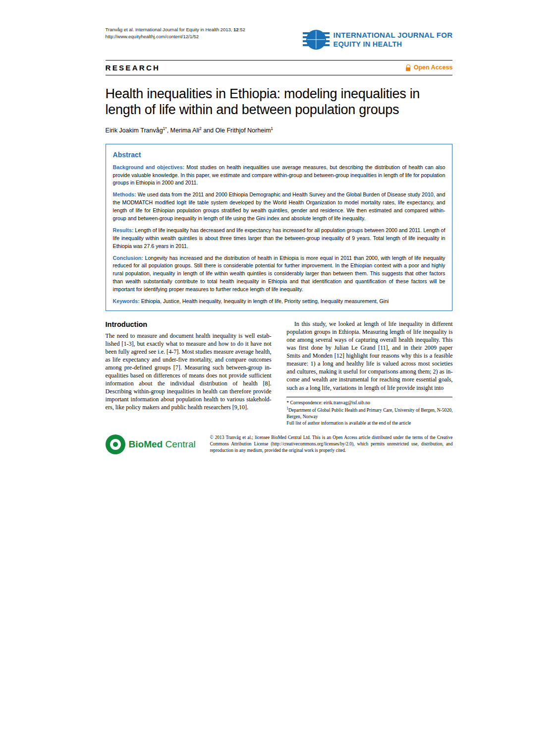Tranvåg et al. International Journal for Equity in Health 2013, 12:52
http://www.equityhealthj.com/content/12/1/52
International Journal for
Equity in Health
Research
Open Access
Health inequalities in Ethiopia: modeling inequalities in length of life within and between population groups
Eirik Joakim Tranvåg1*, Merima Ali2 and Ole Frithjof Norheim1
Abstract
Background and objectives: Most studies on health inequalities use average measures, but describing the distribution of health can also provide valuable knowledge. In this paper, we estimate and compare within-group and between-group inequalities in length of life for population groups in Ethiopia in 2000 and 2011.
Methods: We used data from the 2011 and 2000 Ethiopia Demographic and Health Survey and the Global Burden of Disease study 2010, and the MODMATCH modified logit life table system developed by the World Health Organization to model mortality rates, life expectancy, and length of life for Ethiopian population groups stratified by wealth quintiles, gender and residence. We then estimated and compared within-group and between-group inequality in length of life using the Gini index and absolute length of life inequality.
Results: Length of life inequality has decreased and life expectancy has increased for all population groups between 2000 and 2011. Length of life inequality within wealth quintiles is about three times larger than the between-group inequality of 9 years. Total length of life inequality in Ethiopia was 27.6 years in 2011.
Conclusion: Longevity has increased and the distribution of health in Ethiopia is more equal in 2011 than 2000, with length of life inequality reduced for all population groups. Still there is considerable potential for further improvement. In the Ethiopian context with a poor and highly rural population, inequality in length of life within wealth quintiles is considerably larger than between them. This suggests that other factors than wealth substantially contribute to total health inequality in Ethiopia and that identification and quantification of these factors will be important for identifying proper measures to further reduce length of life inequality.
Keywords: Ethiopia, Justice, Health inequality, Inequality in length of life, Priority setting, Inequality measurement, Gini
Introduction
The need to measure and document health inequality is well established [1-3], but exactly what to measure and how to do it have not been fully agreed see i.e. [4-7]. Most studies measure average health, as life expectancy and under-five mortality, and compare outcomes among pre-defined groups [7]. Measuring such between-group inequalities based on differences of means does not provide sufficient information about the individual distribution of health [8]. Describing within-group inequalities in health can therefore provide important information about population health to various stakeholders, like policy makers and public health researchers [9,10].
In this study, we looked at length of life inequality in different population groups in Ethiopia. Measuring length of life inequality is one among several ways of capturing overall health inequality. This was first done by Julian Le Grand [11], and in their 2009 paper Smits and Monden [12] highlight four reasons why this is a feasible measure: 1) a long and healthy life is valued across most societies and cultures, making it useful for comparisons among them; 2) as income and wealth are instrumental for reaching more essential goals, such as a long life, variations in length of life provide insight into
* Correspondence: eirik.tranvag@isf.uib.no
1Department of Global Public Health and Primary Care, University of Bergen, N-5020, Bergen, Norway
Full list of author information is available at the end of the article
BioMed Central
© 2013 Tranvåg et al.; licensee BioMed Central Ltd. This is an Open Access article distributed under the terms of the Creative Commons Attribution License (http://creativecommons.org/licenses/by/2.0), which permits unrestricted use, distribution, and reproduction in any medium, provided the original work is properly cited.